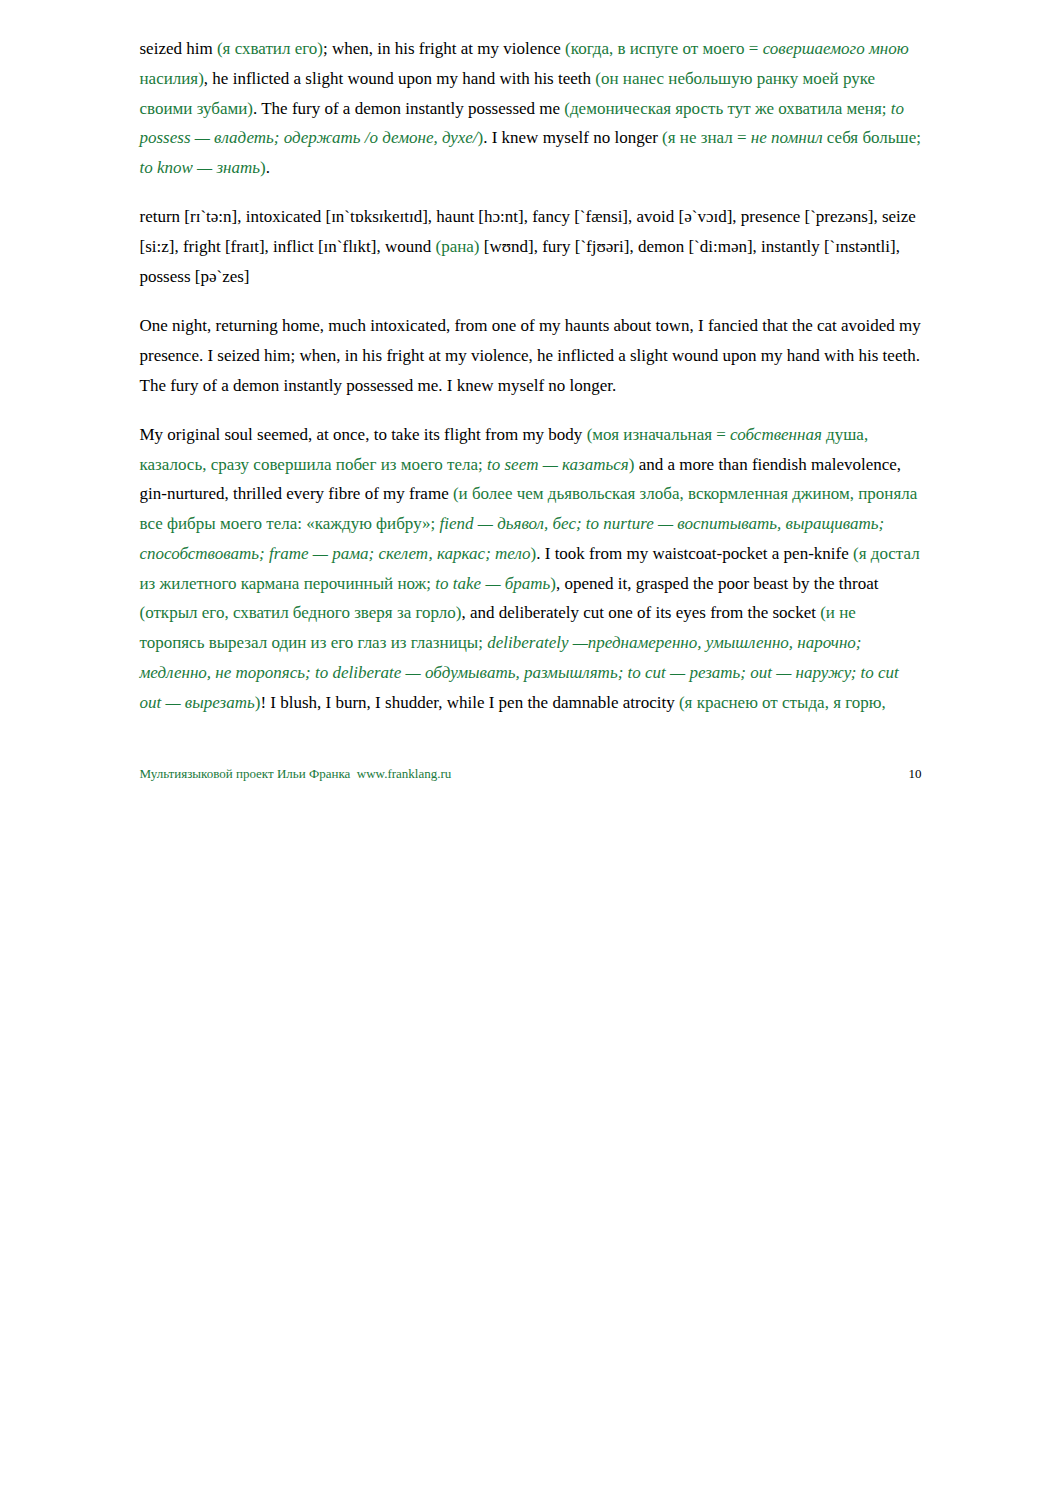seized him (я схватил его); when, in his fright at my violence (когда, в испуге от моего = совершаемого мною насилия), he inflicted a slight wound upon my hand with his teeth (он нанес небольшую ранку моей руке своими зубами). The fury of a demon instantly possessed me (демоническая ярость тут же охватила меня; to possess — владеть; одержать /о демоне, духе/). I knew myself no longer (я не знал = не помнил себя больше; to know — знать).
return [rɪ`tə:n], intoxicated [ɪn`tɒksɪkeɪtɪd], haunt [hɔ:nt], fancy [`fænsi], avoid [ə`vɔɪd], presence [`prezəns], seize [si:z], fright [fraɪt], inflict [ɪn`flɪkt], wound (рана) [wʊnd], fury [`fjʊəri], demon [`di:mən], instantly [`ɪnstəntli], possess [pə`zes]
One night, returning home, much intoxicated, from one of my haunts about town, I fancied that the cat avoided my presence. I seized him; when, in his fright at my violence, he inflicted a slight wound upon my hand with his teeth. The fury of a demon instantly possessed me. I knew myself no longer.
My original soul seemed, at once, to take its flight from my body (моя изначальная = собственная душа, казалось, сразу совершила побег из моего тела; to seem — казаться) and a more than fiendish malevolence, gin-nurtured, thrilled every fibre of my frame (и более чем дьявольская злоба, вскормленная джином, проняла все фибры моего тела: «каждую фибру»; fiend — дьявол, бес; to nurture — воспитывать, выращивать; способствовать; frame — рама; скелет, каркас; тело). I took from my waistcoat-pocket a pen-knife (я достал из жилетного кармана перочинный нож; to take — брать), opened it, grasped the poor beast by the throat (открыл его, схватил бедного зверя за горло), and deliberately cut one of its eyes from the socket (и не торопясь вырезал один из его глаз из глазницы; deliberately —преднамеренно, умышленно, нарочно; медленно, не торопясь; to deliberate — обдумывать, размышлять; to cut — резать; out — наружу; to cut out — вырезать)! I blush, I burn, I shudder, while I pen the damnable atrocity (я краснею от стыда, я горю,
Мультиязыковой проект Ильи Франка www.franklang.ru 10